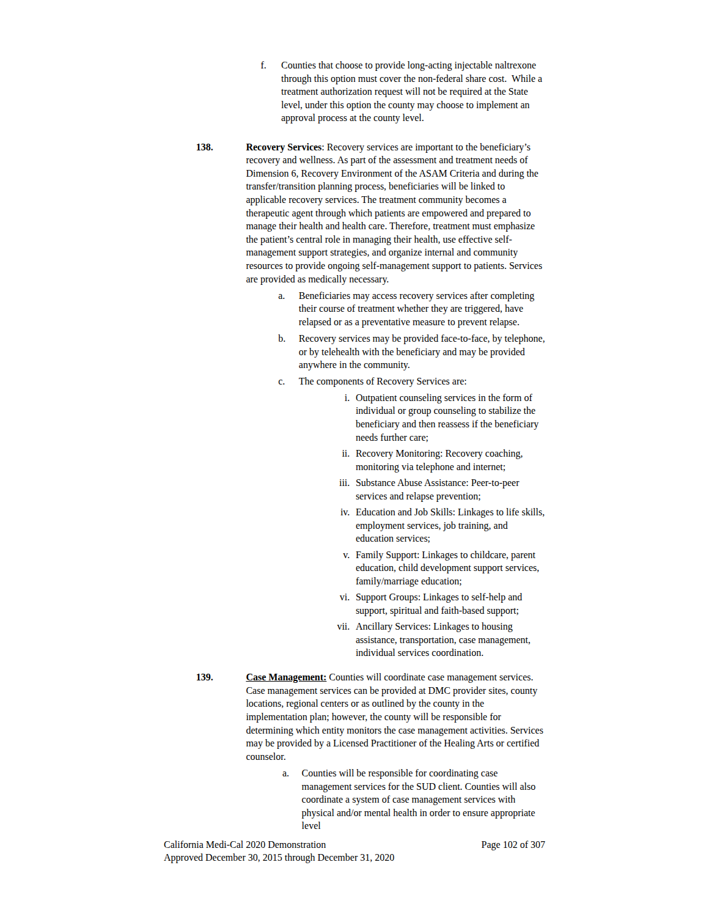f. Counties that choose to provide long-acting injectable naltrexone through this option must cover the non-federal share cost. While a treatment authorization request will not be required at the State level, under this option the county may choose to implement an approval process at the county level.
138. Recovery Services: Recovery services are important to the beneficiary’s recovery and wellness. As part of the assessment and treatment needs of Dimension 6, Recovery Environment of the ASAM Criteria and during the transfer/transition planning process, beneficiaries will be linked to applicable recovery services. The treatment community becomes a therapeutic agent through which patients are empowered and prepared to manage their health and health care. Therefore, treatment must emphasize the patient’s central role in managing their health, use effective self-management support strategies, and organize internal and community resources to provide ongoing self-management support to patients. Services are provided as medically necessary.
a. Beneficiaries may access recovery services after completing their course of treatment whether they are triggered, have relapsed or as a preventative measure to prevent relapse.
b. Recovery services may be provided face-to-face, by telephone, or by telehealth with the beneficiary and may be provided anywhere in the community.
c. The components of Recovery Services are:
i. Outpatient counseling services in the form of individual or group counseling to stabilize the beneficiary and then reassess if the beneficiary needs further care;
ii. Recovery Monitoring: Recovery coaching, monitoring via telephone and internet;
iii. Substance Abuse Assistance: Peer-to-peer services and relapse prevention;
iv. Education and Job Skills: Linkages to life skills, employment services, job training, and education services;
v. Family Support: Linkages to childcare, parent education, child development support services, family/marriage education;
vi. Support Groups: Linkages to self-help and support, spiritual and faith-based support;
vii. Ancillary Services: Linkages to housing assistance, transportation, case management, individual services coordination.
139. Case Management: Counties will coordinate case management services. Case management services can be provided at DMC provider sites, county locations, regional centers or as outlined by the county in the implementation plan; however, the county will be responsible for determining which entity monitors the case management activities. Services may be provided by a Licensed Practitioner of the Healing Arts or certified counselor.
a. Counties will be responsible for coordinating case management services for the SUD client. Counties will also coordinate a system of case management services with physical and/or mental health in order to ensure appropriate level
California Medi-Cal 2020 Demonstration
Page 102 of 307
Approved December 30, 2015 through December 31, 2020